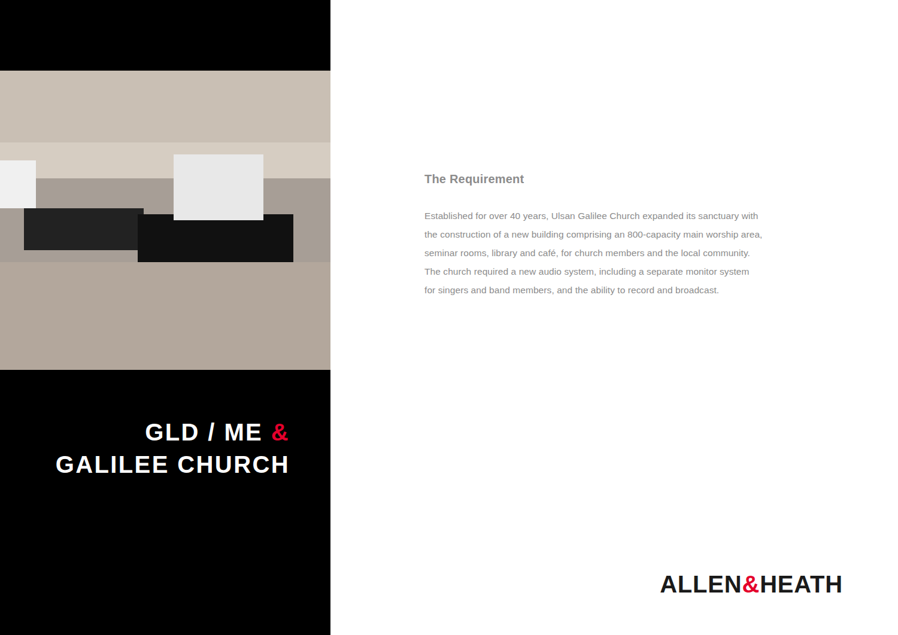GLD / ME &
GALILEE CHURCH
The Requirement
Established for over 40 years, Ulsan Galilee Church expanded its sanctuary with the construction of a new building comprising an 800-capacity main worship area, seminar rooms, library and café, for church members and the local community. The church required a new audio system, including a separate monitor system for singers and band members, and the ability to record and broadcast.
ALLEN&HEATH